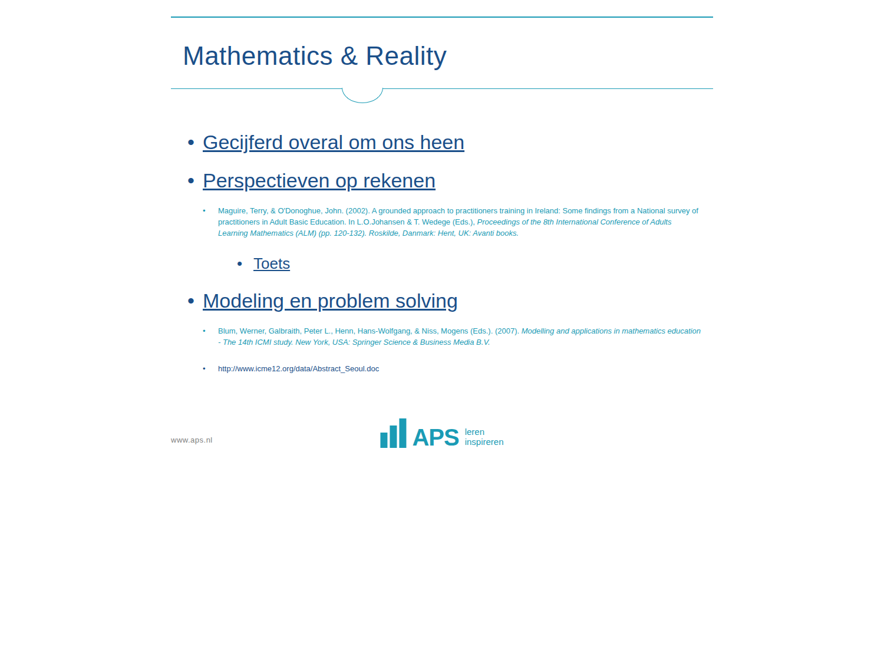Mathematics & Reality
Gecijferd overal om ons heen
Perspectieven op rekenen
Maguire, Terry, & O'Donoghue, John. (2002). A grounded approach to practitioners training in Ireland: Some findings from a National survey of practitioners in Adult Basic Education. In L.O.Johansen & T. Wedege (Eds.), Proceedings of the 8th International Conference of Adults Learning Mathematics (ALM) (pp. 120-132). Roskilde, Danmark: Hent, UK: Avanti books.
Toets
Modeling en problem solving
Blum, Werner, Galbraith, Peter L., Henn, Hans-Wolfgang, & Niss, Mogens (Eds.). (2007). Modelling and applications in mathematics education - The 14th ICMI study. New York, USA: Springer Science & Business Media B.V.
http://www.icme12.org/data/Abstract_Seoul.doc
www.aps.nl
APS
leren
inspireren